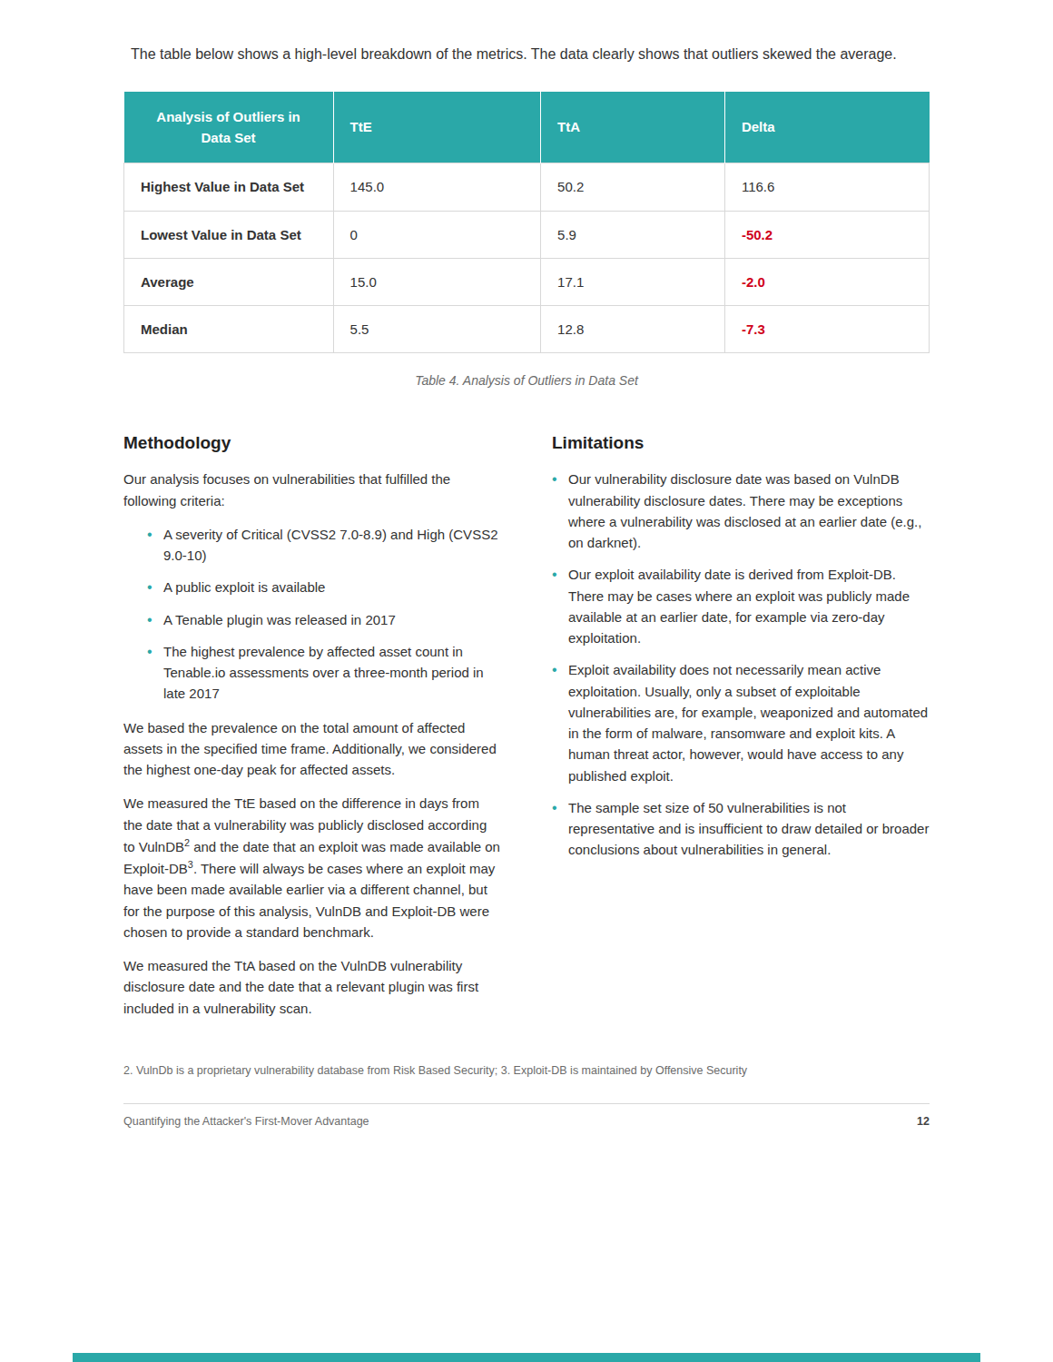The table below shows a high-level breakdown of the metrics. The data clearly shows that outliers skewed the average.
| Analysis of Outliers in Data Set | TtE | TtA | Delta |
| --- | --- | --- | --- |
| Highest Value in Data Set | 145.0 | 50.2 | 116.6 |
| Lowest Value in Data Set | 0 | 5.9 | -50.2 |
| Average | 15.0 | 17.1 | -2.0 |
| Median | 5.5 | 12.8 | -7.3 |
Table 4. Analysis of Outliers in Data Set
Methodology
Our analysis focuses on vulnerabilities that fulfilled the following criteria:
A severity of Critical (CVSS2 7.0-8.9) and High (CVSS2 9.0-10)
A public exploit is available
A Tenable plugin was released in 2017
The highest prevalence by affected asset count in Tenable.io assessments over a three-month period in late 2017
We based the prevalence on the total amount of affected assets in the specified time frame. Additionally, we considered the highest one-day peak for affected assets.
We measured the TtE based on the difference in days from the date that a vulnerability was publicly disclosed according to VulnDB2 and the date that an exploit was made available on Exploit-DB3. There will always be cases where an exploit may have been made available earlier via a different channel, but for the purpose of this analysis, VulnDB and Exploit-DB were chosen to provide a standard benchmark.
We measured the TtA based on the VulnDB vulnerability disclosure date and the date that a relevant plugin was first included in a vulnerability scan.
Limitations
Our vulnerability disclosure date was based on VulnDB vulnerability disclosure dates. There may be exceptions where a vulnerability was disclosed at an earlier date (e.g., on darknet).
Our exploit availability date is derived from Exploit-DB. There may be cases where an exploit was publicly made available at an earlier date, for example via zero-day exploitation.
Exploit availability does not necessarily mean active exploitation. Usually, only a subset of exploitable vulnerabilities are, for example, weaponized and automated in the form of malware, ransomware and exploit kits. A human threat actor, however, would have access to any published exploit.
The sample set size of 50 vulnerabilities is not representative and is insufficient to draw detailed or broader conclusions about vulnerabilities in general.
2. VulnDb is a proprietary vulnerability database from Risk Based Security; 3. Exploit-DB is maintained by Offensive Security
Quantifying the Attacker's First-Mover Advantage 12